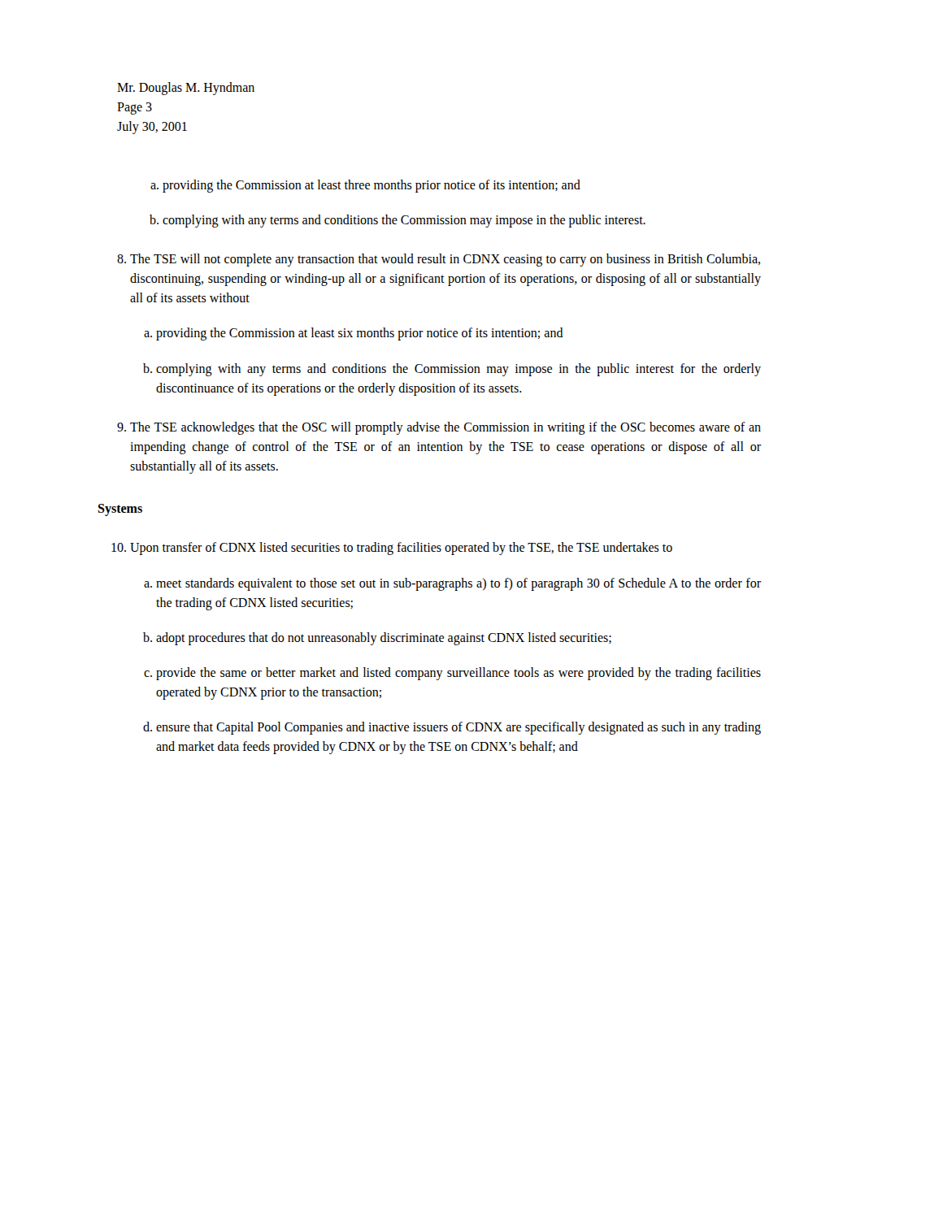Mr. Douglas M. Hyndman
Page 3
July 30, 2001
providing the Commission at least three months prior notice of its intention; and
complying with any terms and conditions the Commission may impose in the public interest.
The TSE will not complete any transaction that would result in CDNX ceasing to carry on business in British Columbia, discontinuing, suspending or winding-up all or a significant portion of its operations, or disposing of all or substantially all of its assets without
providing the Commission at least six months prior notice of its intention; and
complying with any terms and conditions the Commission may impose in the public interest for the orderly discontinuance of its operations or the orderly disposition of its assets.
The TSE acknowledges that the OSC will promptly advise the Commission in writing if the OSC becomes aware of an impending change of control of the TSE or of an intention by the TSE to cease operations or dispose of all or substantially all of its assets.
Systems
Upon transfer of CDNX listed securities to trading facilities operated by the TSE, the TSE undertakes to
meet standards equivalent to those set out in sub-paragraphs a) to f) of paragraph 30 of Schedule A to the order for the trading of CDNX listed securities;
adopt procedures that do not unreasonably discriminate against CDNX listed securities;
provide the same or better market and listed company surveillance tools as were provided by the trading facilities operated by CDNX prior to the transaction;
ensure that Capital Pool Companies and inactive issuers of CDNX are specifically designated as such in any trading and market data feeds provided by CDNX or by the TSE on CDNX’s behalf; and